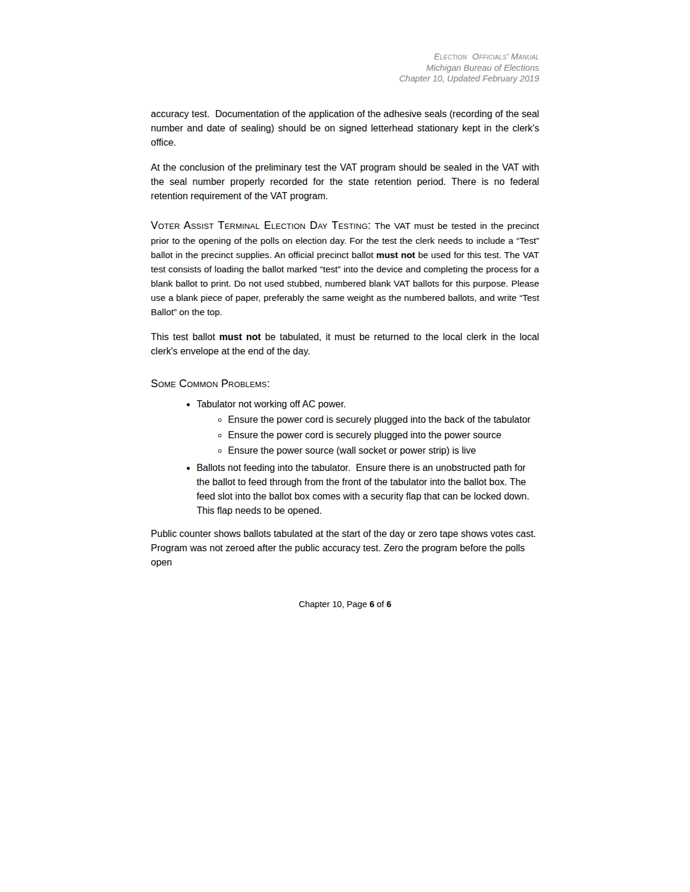Election Officials' Manual
Michigan Bureau of Elections
Chapter 10, Updated February 2019
accuracy test. Documentation of the application of the adhesive seals (recording of the seal number and date of sealing) should be on signed letterhead stationary kept in the clerk's office.
At the conclusion of the preliminary test the VAT program should be sealed in the VAT with the seal number properly recorded for the state retention period. There is no federal retention requirement of the VAT program.
Voter Assist Terminal Election Day Testing:
The VAT must be tested in the precinct prior to the opening of the polls on election day. For the test the clerk needs to include a “Test” ballot in the precinct supplies. An official precinct ballot must not be used for this test. The VAT test consists of loading the ballot marked “test” into the device and completing the process for a blank ballot to print. Do not used stubbed, numbered blank VAT ballots for this purpose. Please use a blank piece of paper, preferably the same weight as the numbered ballots, and write “Test Ballot” on the top.
This test ballot must not be tabulated, it must be returned to the local clerk in the local clerk's envelope at the end of the day.
Some Common Problems:
Tabulator not working off AC power.
Ensure the power cord is securely plugged into the back of the tabulator
Ensure the power cord is securely plugged into the power source
Ensure the power source (wall socket or power strip) is live
Ballots not feeding into the tabulator. Ensure there is an unobstructed path for the ballot to feed through from the front of the tabulator into the ballot box. The feed slot into the ballot box comes with a security flap that can be locked down. This flap needs to be opened.
Public counter shows ballots tabulated at the start of the day or zero tape shows votes cast. Program was not zeroed after the public accuracy test. Zero the program before the polls open
Chapter 10, Page 6 of 6